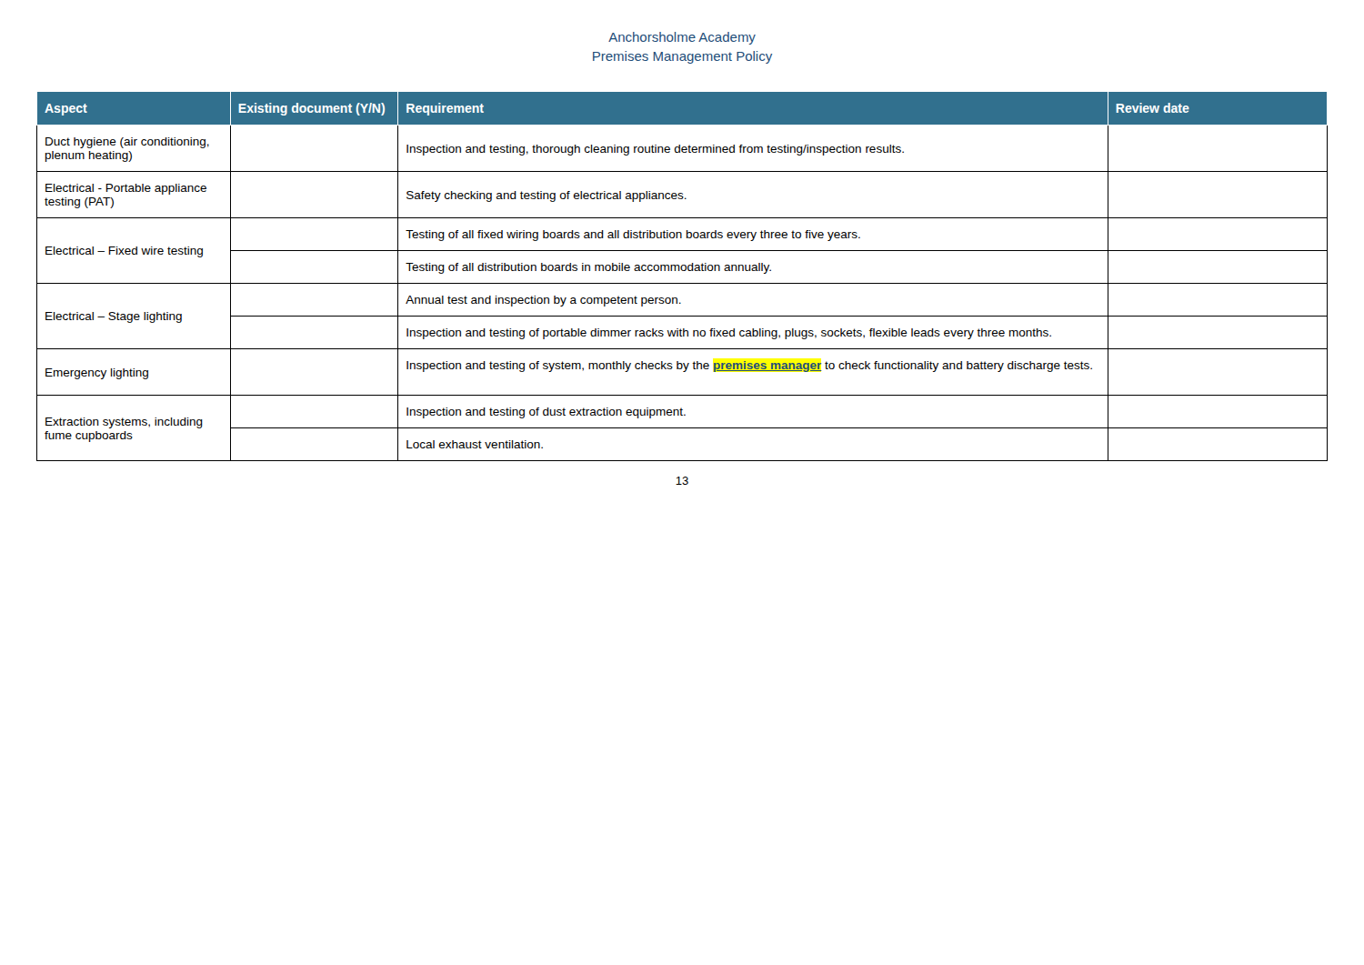Anchorsholme Academy
Premises Management Policy
| Aspect | Existing document (Y/N) | Requirement | Review date |
| --- | --- | --- | --- |
| Duct hygiene (air conditioning, plenum heating) | | Inspection and testing, thorough cleaning routine determined from testing/inspection results. | |
| Electrical - Portable appliance testing (PAT) | | Safety checking and testing of electrical appliances. | |
| Electrical – Fixed wire testing | | Testing of all fixed wiring boards and all distribution boards every three to five years. | |
| | Testing of all distribution boards in mobile accommodation annually. | |
| Electrical – Stage lighting | | Annual test and inspection by a competent person. | |
| | Inspection and testing of portable dimmer racks with no fixed cabling, plugs, sockets, flexible leads every three months. | |
| Emergency lighting | | Inspection and testing of system, monthly checks by the premises manager to check functionality and battery discharge tests. | |
| Extraction systems, including fume cupboards | | Inspection and testing of dust extraction equipment. | |
| | Local exhaust ventilation. | |
13